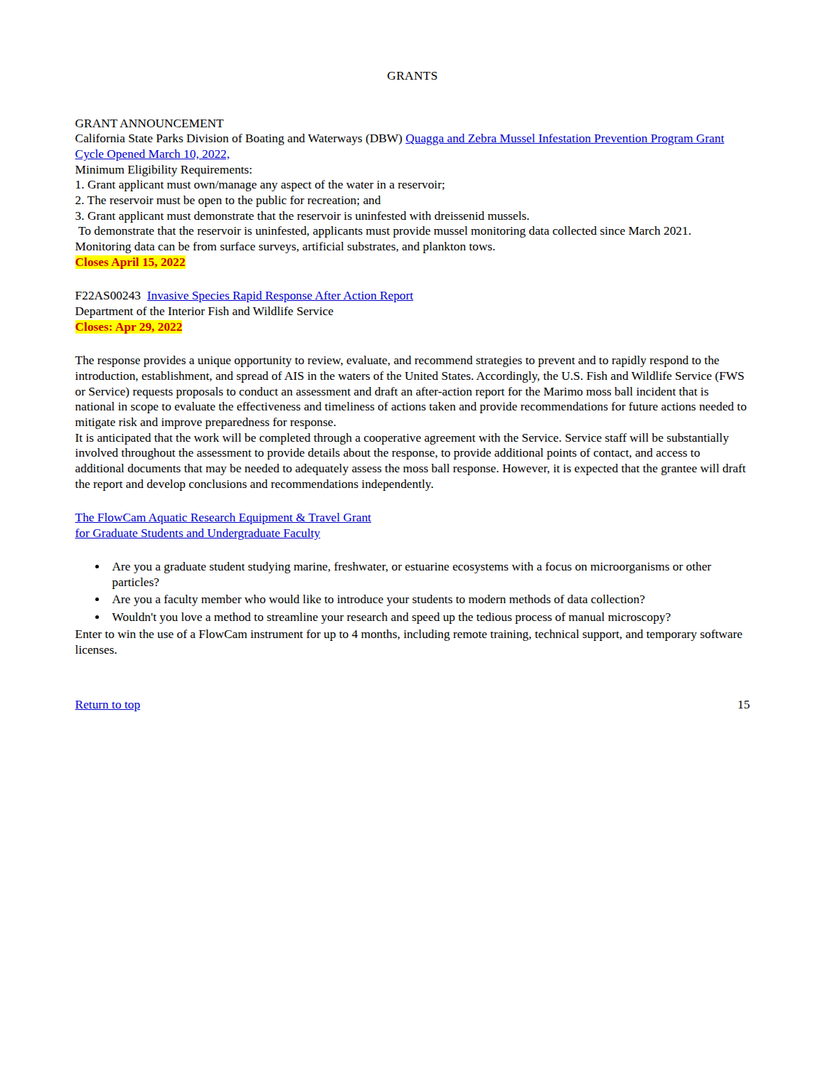GRANTS
GRANT ANNOUNCEMENT
California State Parks Division of Boating and Waterways (DBW) Quagga and Zebra Mussel Infestation Prevention Program Grant Cycle Opened March 10, 2022,
Minimum Eligibility Requirements:
1. Grant applicant must own/manage any aspect of the water in a reservoir;
2. The reservoir must be open to the public for recreation; and
3. Grant applicant must demonstrate that the reservoir is uninfested with dreissenid mussels.
To demonstrate that the reservoir is uninfested, applicants must provide mussel monitoring data collected since March 2021. Monitoring data can be from surface surveys, artificial substrates, and plankton tows.
Closes April 15, 2022
F22AS00243 Invasive Species Rapid Response After Action Report
Department of the Interior Fish and Wildlife Service
Closes: Apr 29, 2022
The response provides a unique opportunity to review, evaluate, and recommend strategies to prevent and to rapidly respond to the introduction, establishment, and spread of AIS in the waters of the United States. Accordingly, the U.S. Fish and Wildlife Service (FWS or Service) requests proposals to conduct an assessment and draft an after-action report for the Marimo moss ball incident that is national in scope to evaluate the effectiveness and timeliness of actions taken and provide recommendations for future actions needed to mitigate risk and improve preparedness for response.
It is anticipated that the work will be completed through a cooperative agreement with the Service. Service staff will be substantially involved throughout the assessment to provide details about the response, to provide additional points of contact, and access to additional documents that may be needed to adequately assess the moss ball response. However, it is expected that the grantee will draft the report and develop conclusions and recommendations independently.
The FlowCam Aquatic Research Equipment & Travel Grant
for Graduate Students and Undergraduate Faculty
Are you a graduate student studying marine, freshwater, or estuarine ecosystems with a focus on microorganisms or other particles?
Are you a faculty member who would like to introduce your students to modern methods of data collection?
Wouldn't you love a method to streamline your research and speed up the tedious process of manual microscopy?
Enter to win the use of a FlowCam instrument for up to 4 months, including remote training, technical support, and temporary software licenses.
Return to top 15